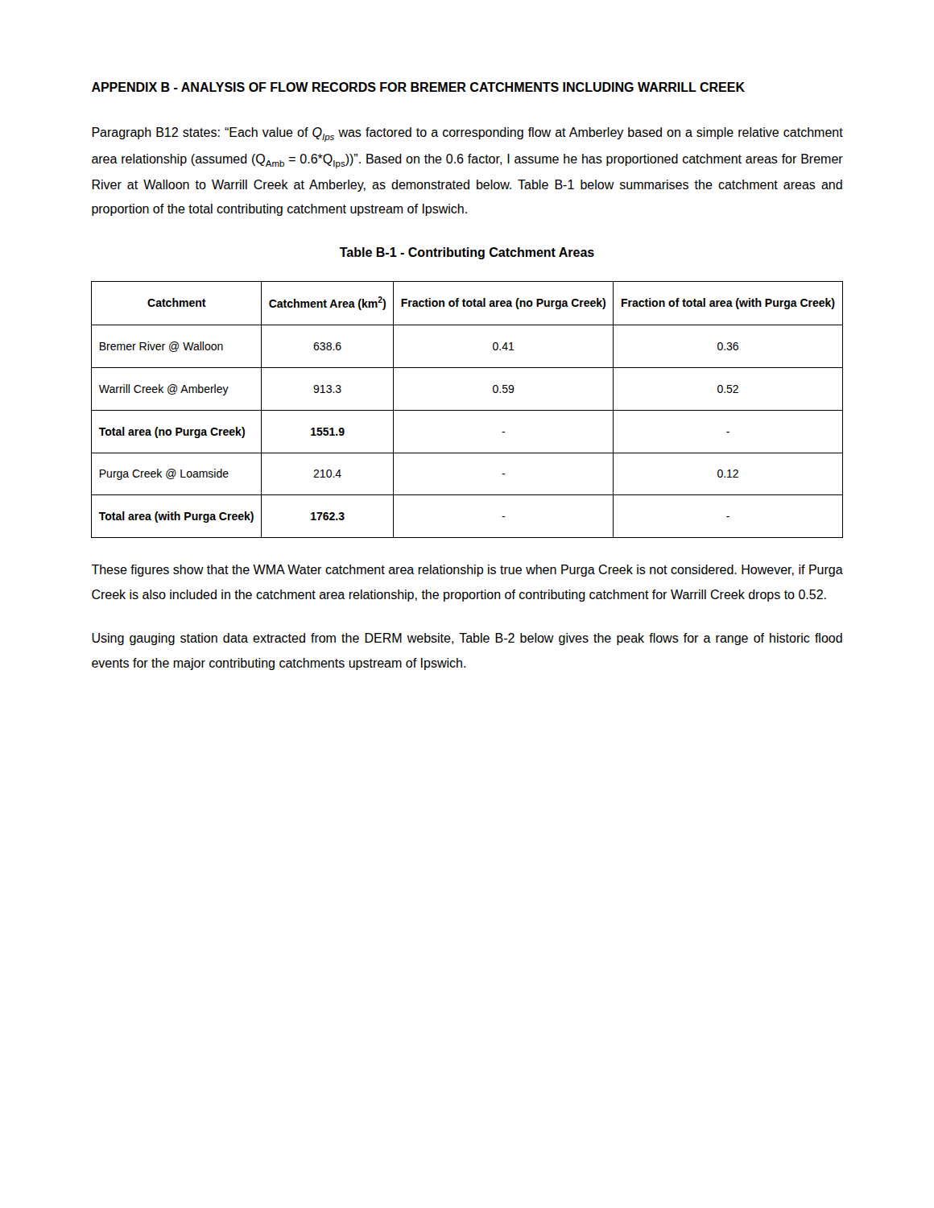APPENDIX B - ANALYSIS OF FLOW RECORDS FOR BREMER CATCHMENTS INCLUDING WARRILL CREEK
Paragraph B12 states: “Each value of QIps was factored to a corresponding flow at Amberley based on a simple relative catchment area relationship (assumed (QAmb = 0.6*QIps))”. Based on the 0.6 factor, I assume he has proportioned catchment areas for Bremer River at Walloon to Warrill Creek at Amberley, as demonstrated below. Table B-1 below summarises the catchment areas and proportion of the total contributing catchment upstream of Ipswich.
Table B-1 - Contributing Catchment Areas
| Catchment | Catchment Area (km 2 ) | Fraction of total area (no Purga Creek) | Fraction of total area (with Purga Creek) |
| --- | --- | --- | --- |
| Bremer River @ Walloon | 638.6 | 0.41 | 0.36 |
| Warrill Creek @ Amberley | 913.3 | 0.59 | 0.52 |
| Total area (no Purga Creek) | 1551.9 | - | - |
| Purga Creek @ Loamside | 210.4 | - | 0.12 |
| Total area (with Purga Creek) | 1762.3 | - | - |
These figures show that the WMA Water catchment area relationship is true when Purga Creek is not considered. However, if Purga Creek is also included in the catchment area relationship, the proportion of contributing catchment for Warrill Creek drops to 0.52.
Using gauging station data extracted from the DERM website, Table B-2 below gives the peak flows for a range of historic flood events for the major contributing catchments upstream of Ipswich.